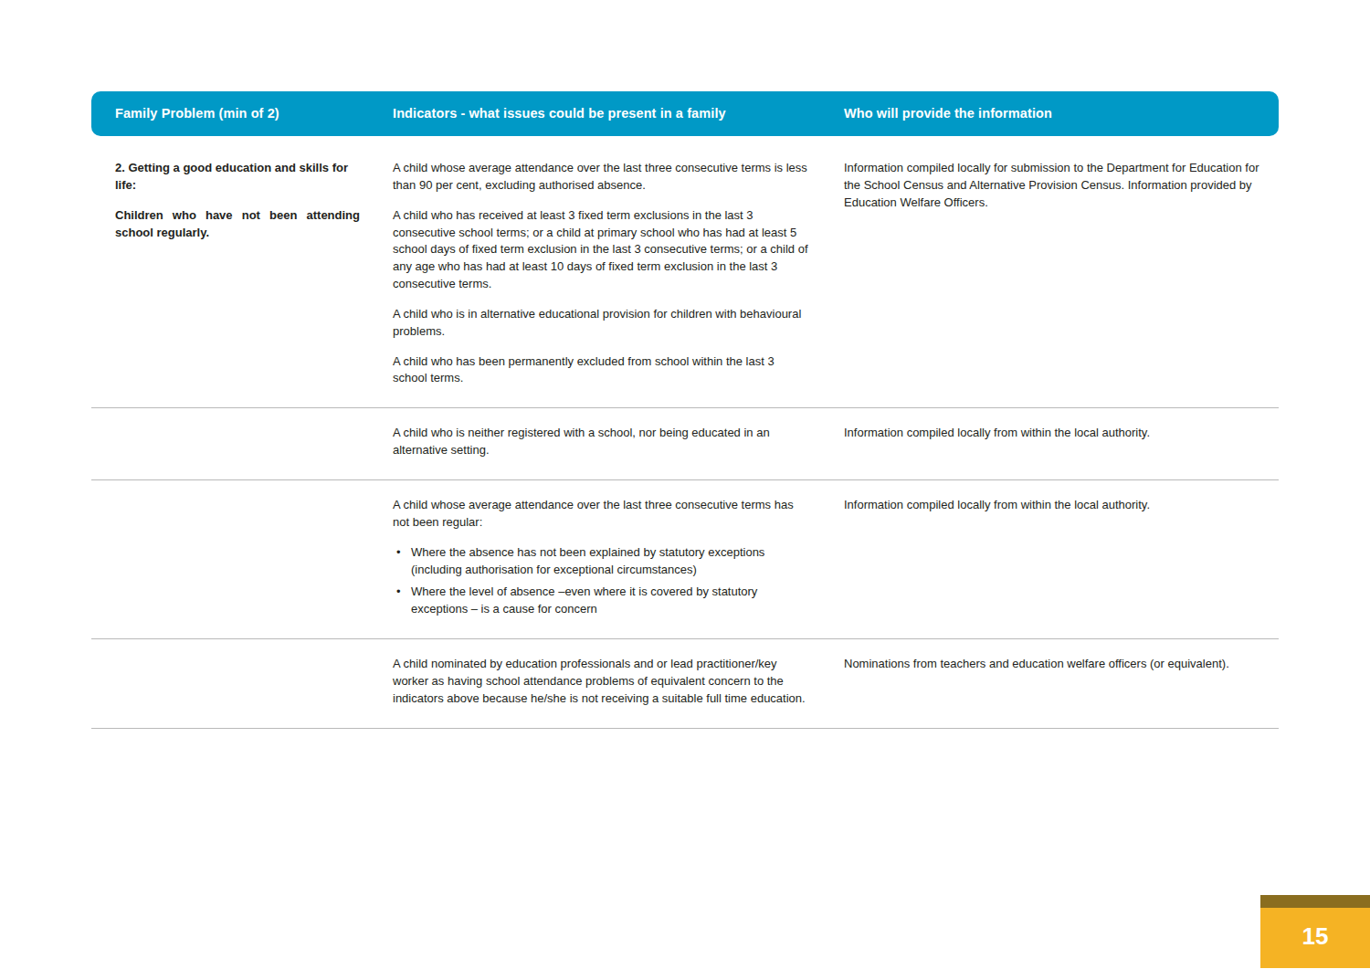| Family Problem (min of 2) | Indicators - what issues could be present in a family | Who will provide the information |
| --- | --- | --- |
| 2. Getting a good education and skills for life: Children who have not been attending school regularly. | A child whose average attendance over the last three consecutive terms is less than 90 per cent, excluding authorised absence. A child who has received at least 3 fixed term exclusions in the last 3 consecutive school terms; or a child at primary school who has had at least 5 school days of fixed term exclusion in the last 3 consecutive terms; or a child of any age who has had at least 10 days of fixed term exclusion in the last 3 consecutive terms. A child who is in alternative educational provision for children with behavioural problems. A child who has been permanently excluded from school within the last 3 school terms. | Information compiled locally for submission to the Department for Education for the School Census and Alternative Provision Census. Information provided by Education Welfare Officers. |
| | A child who is neither registered with a school, nor being educated in an alternative setting. | Information compiled locally from within the local authority. |
| | A child whose average attendance over the last three consecutive terms has not been regular: Where the absence has not been explained by statutory exceptions (including authorisation for exceptional circumstances) Where the level of absence –even where it is covered by statutory exceptions – is a cause for concern | Information compiled locally from within the local authority. |
| | A child nominated by education professionals and or lead practitioner/key worker as having school attendance problems of equivalent concern to the indicators above because he/she is not receiving a suitable full time education. | Nominations from teachers and education welfare officers (or equivalent). |
15